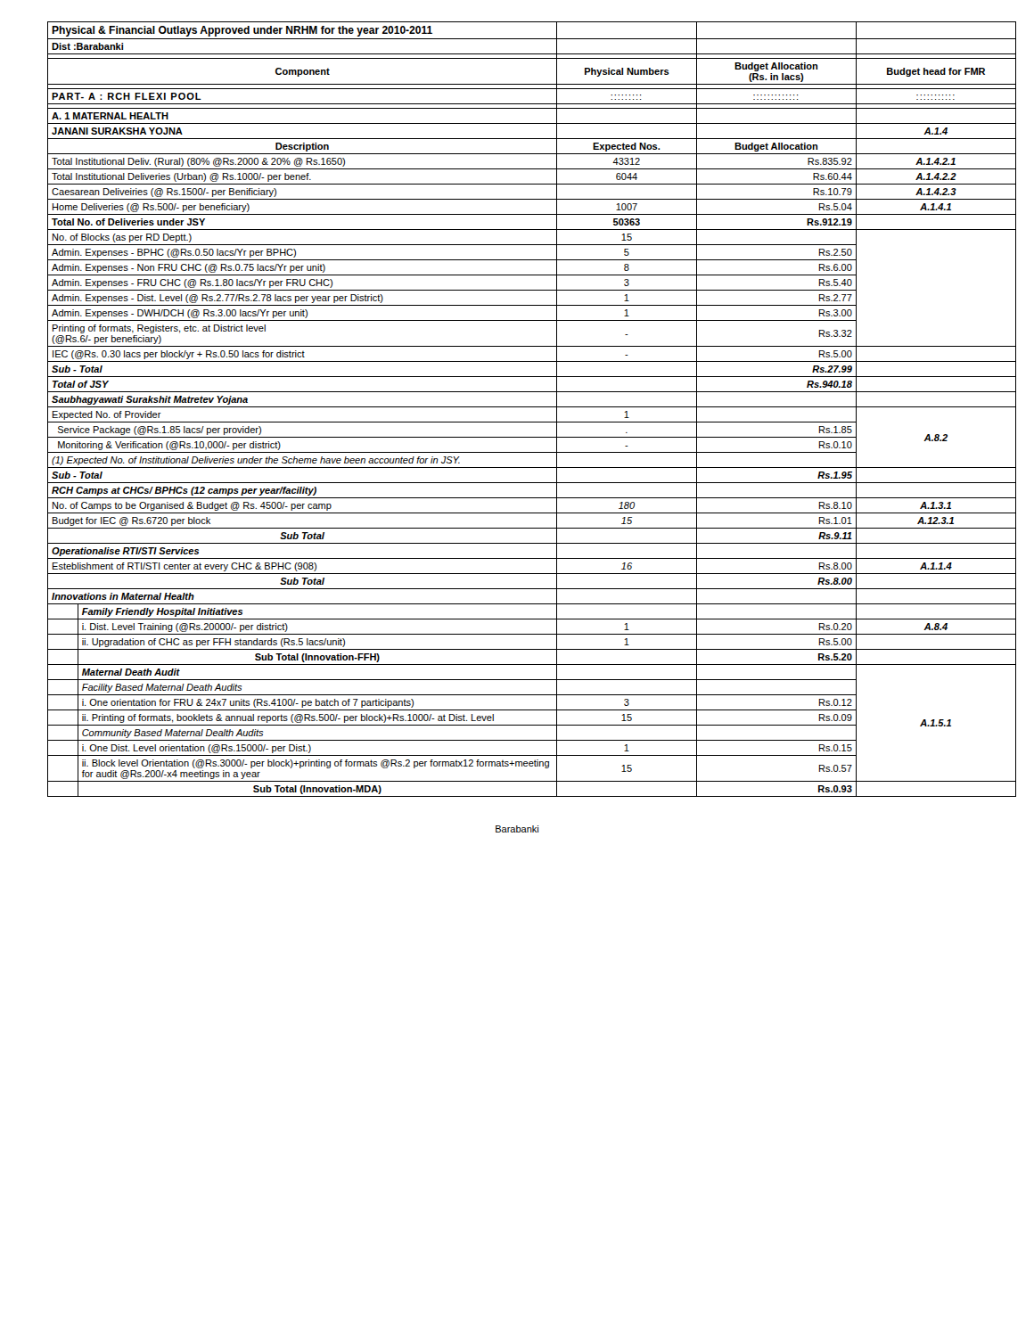| | Physical & Financial Outlays Approved under NRHM for the year 2010-2011 | | | |
| | Dist :Barabanki | | | |
| | Component | Physical Numbers | Budget Allocation (Rs. in lacs) | Budget head for FMR |
| | PART- A : RCH FLEXI POOL | ::::::::: | ::::::::::::: | ::::::::::: |
| | A. 1 MATERNAL HEALTH | | | |
| | JANANI SURAKSHA YOJNA | | | A.1.4 |
| | Description | Expected Nos. | Budget Allocation | |
| | Total Institutional Deliv. (Rural) (80% @Rs.2000 & 20% @ Rs.1650) | 43312 | Rs.835.92 | A.1.4.2.1 |
| | Total Institutional Deliveries (Urban) @ Rs.1000/- per benef. | 6044 | Rs.60.44 | A.1.4.2.2 |
| | Caesarean Deliveiries (@ Rs.1500/- per Benificiary) | | Rs.10.79 | A.1.4.2.3 |
| | Home Deliveries (@ Rs.500/- per beneficiary) | 1007 | Rs.5.04 | A.1.4.1 |
| | Total No. of Deliveries under JSY | 50363 | Rs.912.19 | |
| | No. of Blocks (as per RD Deptt.) | 15 | | |
| | Admin. Expenses - BPHC (@Rs.0.50 lacs/Yr per BPHC) | 5 | Rs.2.50 |
| | Admin. Expenses - Non FRU CHC (@ Rs.0.75 lacs/Yr per unit) | 8 | Rs.6.00 |
| | Admin. Expenses - FRU CHC (@ Rs.1.80 lacs/Yr per FRU CHC) | 3 | Rs.5.40 |
| | Admin. Expenses - Dist. Level (@ Rs.2.77/Rs.2.78 lacs per year per District) | 1 | Rs.2.77 |
| | Admin. Expenses - DWH/DCH (@ Rs.3.00 lacs/Yr per unit) | 1 | Rs.3.00 |
| | Printing of formats, Registers, etc. at District level (@Rs.6/- per beneficiary) | - | Rs.3.32 |
| | IEC (@Rs. 0.30 lacs per block/yr + Rs.0.50 lacs for district | - | Rs.5.00 | |
| | Sub - Total | | Rs.27.99 | |
| | Total of JSY | | Rs.940.18 | |
| | Saubhagyawati Surakshit Matretev Yojana | | | |
| | Expected No. of Provider | 1 | | A.8.2 |
| | Service Package (@Rs.1.85 lacs/ per provider) | . | Rs.1.85 |
| | Monitoring & Verification (@Rs.10,000/- per district) | - | Rs.0.10 |
| | (1) Expected No. of Institutional Deliveries under the Scheme have been accounted for in JSY. | | |
| | Sub - Total | | Rs.1.95 | |
| | RCH Camps at CHCs/ BPHCs (12 camps per year/facility) | | | |
| | No. of Camps to be Organised & Budget @ Rs. 4500/- per camp | 180 | Rs.8.10 | A.1.3.1 |
| | Budget for IEC @ Rs.6720 per block | 15 | Rs.1.01 | A.12.3.1 |
| | Sub Total | | Rs.9.11 | |
| | Operationalise RTI/STI Services | | | |
| | Esteblishment of RTI/STI center at every CHC & BPHC (908) | 16 | Rs.8.00 | A.1.1.4 |
| | Sub Total | | Rs.8.00 | |
| | Innovations in Maternal Health | | | |
| | | Family Friendly Hospital Initiatives | | | |
| | | i. Dist. Level Training (@Rs.20000/- per district) | 1 | Rs.0.20 | A.8.4 |
| | | ii. Upgradation of CHC as per FFH standards (Rs.5 lacs/unit) | 1 | Rs.5.00 | |
| | | Sub Total (Innovation-FFH) | | Rs.5.20 | |
| | | Maternal Death Audit | | | A.1.5.1 |
| | | Facility Based Maternal Death Audits | | |
| | | i. One orientation for FRU & 24x7 units (Rs.4100/- pe batch of 7 participants) | 3 | Rs.0.12 |
| | | ii. Printing of formats, booklets & annual reports (@Rs.500/- per block)+Rs.1000/- at Dist. Level | 15 | Rs.0.09 |
| | | Community Based Maternal Dealth Audits | | |
| | | i. One Dist. Level orientation (@Rs.15000/- per Dist.) | 1 | Rs.0.15 |
| | | ii. Block level Orientation (@Rs.3000/- per block)+printing of formats @Rs.2 per formatx12 formats+meeting for audit @Rs.200/-x4 meetings in a year | 15 | Rs.0.57 |
| | | Sub Total (Innovation-MDA) | | Rs.0.93 | |
Barabanki